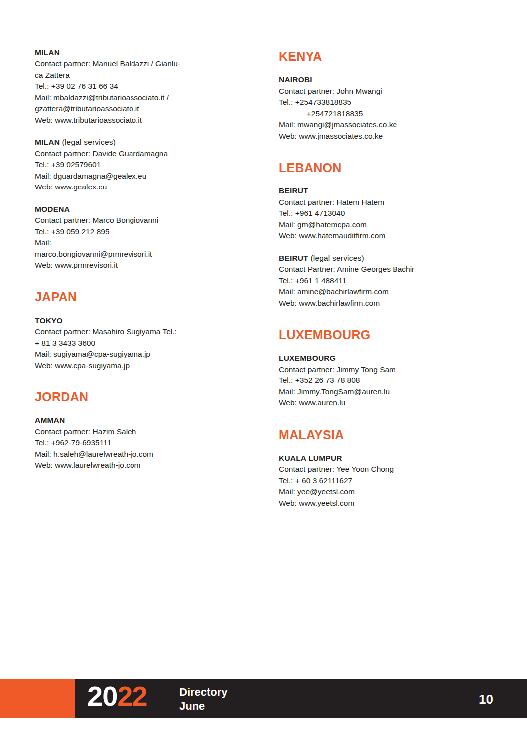MILAN Contact partner: Manuel Baldazzi / Gianlu- ca Zattera Tel.: +39 02 76 31 66 34 Mail: mbaldazzi@tributarioassociato.it / gzattera@tributarioassociato.it Web: www.tributarioassociato.it
MILAN (legal services) Contact partner: Davide Guardamagna Tel.: +39 02579601 Mail: dguardamagna@gealex.eu Web: www.gealex.eu
MODENA Contact partner: Marco Bongiovanni Tel.: +39 059 212 895 Mail: marco.bongiovanni@prmrevisori.it Web: www.prmrevisori.it
JAPAN
TOKYO Contact partner: Masahiro Sugiyama Tel.: + 81 3 3433 3600 Mail: sugiyama@cpa-sugiyama.jp Web: www.cpa-sugiyama.jp
JORDAN
AMMAN Contact partner: Hazim Saleh Tel.: +962-79-6935111 Mail: h.saleh@laurelwreath-jo.com Web: www.laurelwreath-jo.com
KENYA
NAIROBI Contact partner: John Mwangi Tel.: +254733818835 +254721818835 Mail: mwangi@jmassociates.co.ke Web: www.jmassociates.co.ke
LEBANON
BEIRUT Contact partner: Hatem Hatem Tel.: +961 4713040 Mail: gm@hatemcpa.com Web: www.hatemauditfirm.com
BEIRUT (legal services) Contact Partner: Amine Georges Bachir Tel.: +961 1 488411 Mail: amine@bachirlawfirm.com Web: www.bachirlawfirm.com
LUXEMBOURG
LUXEMBOURG Contact partner: Jimmy Tong Sam Tel.: +352 26 73 78 808 Mail: Jimmy.TongSam@auren.lu Web: www.auren.lu
MALAYSIA
KUALA LUMPUR Contact partner: Yee Yoon Chong Tel.: + 60 3 62111627 Mail: yee@yeetsl.com Web: www.yeetsl.com
2022
Directory
June
10